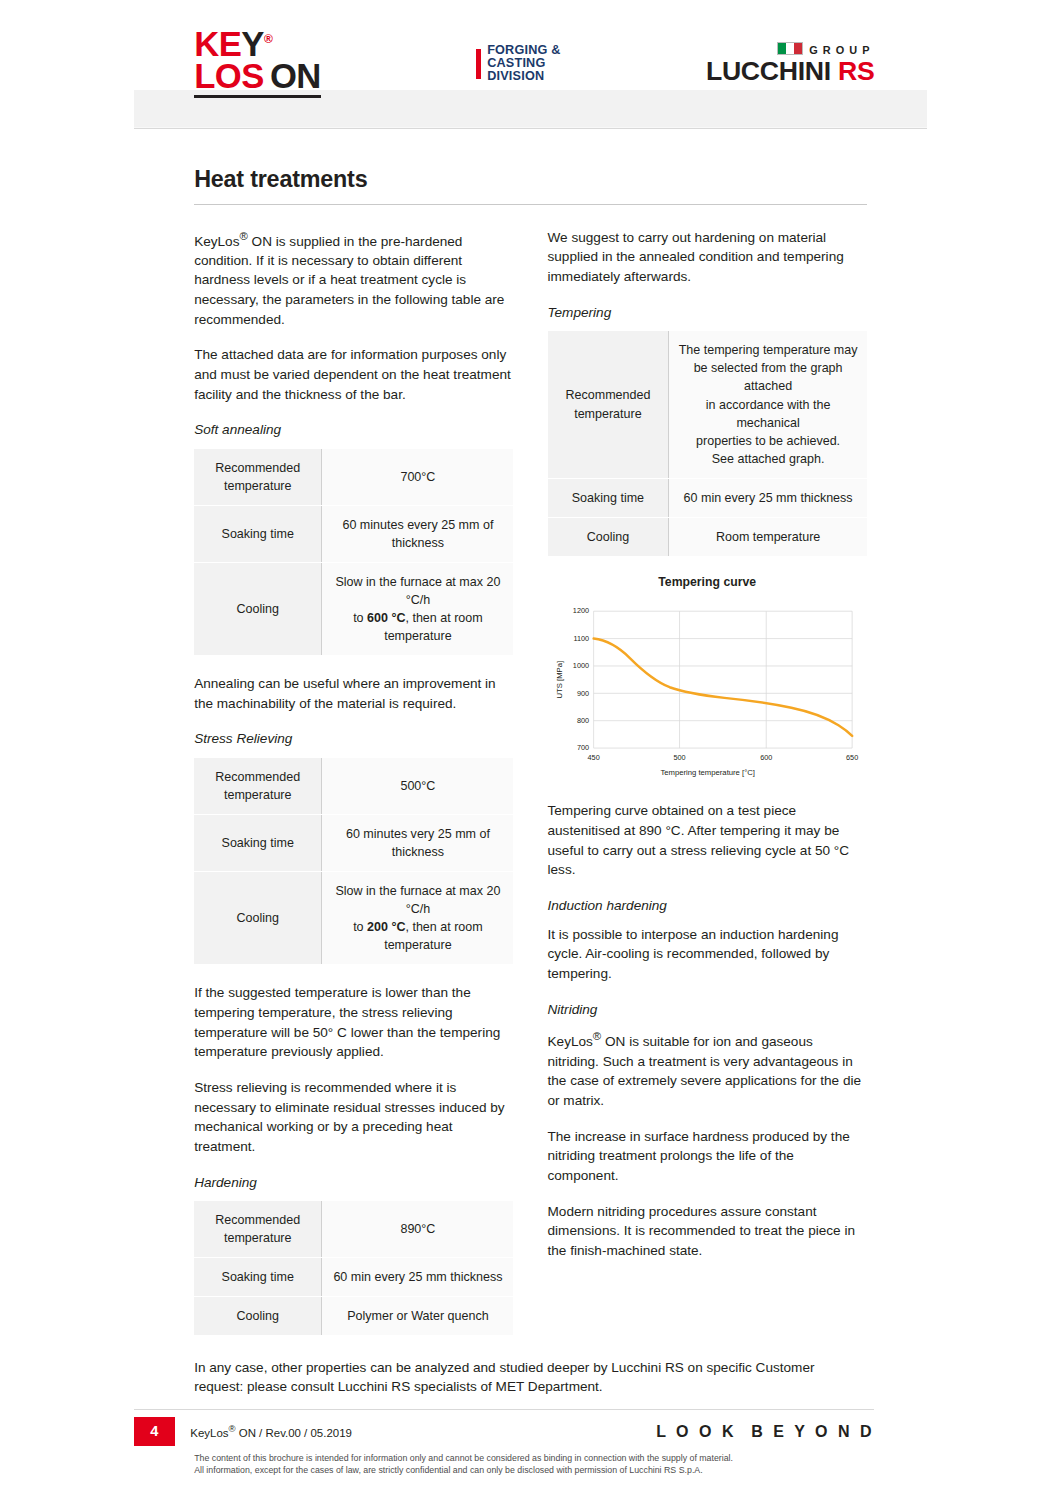KEY® LOS ON
FORGING & CASTING DIVISION
GROUP
LUCCHINI RS
Heat treatments
KeyLos® ON is supplied in the pre-hardened condition. If it is necessary to obtain different hardness levels or if a heat treatment cycle is necessary, the parameters in the following table are recommended.
The attached data are for information purposes only and must be varied dependent on the heat treatment facility and the thickness of the bar.
Soft annealing
| Recommended temperature | 700°C |
| Soaking time | 60 minutes every 25 mm of thickness |
| Cooling | Slow in the furnace at max 20 °C/h to 600 °C , then at room temperature |
Annealing can be useful where an improvement in the machinability of the material is required.
Stress Relieving
| Recommended temperature | 500°C |
| Soaking time | 60 minutes very 25 mm of thickness |
| Cooling | Slow in the furnace at max 20 °C/h to 200 °C , then at room temperature |
If the suggested temperature is lower than the tempering temperature, the stress relieving temperature will be 50° C lower than the tempering temperature previously applied.
Stress relieving is recommended where it is necessary to eliminate residual stresses induced by mechanical working or by a preceding heat treatment.
Hardening
| Recommended temperature | 890°C |
| Soaking time | 60 min every 25 mm thickness |
| Cooling | Polymer or Water quench |
We suggest to carry out hardening on material supplied in the annealed condition and tempering immediately afterwards.
Tempering
| Recommended temperature | The tempering temperature may be selected from the graph attached in accordance with the mechanical properties to be achieved. See attached graph. |
| Soaking time | 60 min every 25 mm thickness |
| Cooling | Room temperature |
Tempering curve
1200 1100 1000 900 800 700 450 500 600 650 Tempering temperature [°C] UTS [MPa]
Tempering curve obtained on a test piece austenitised at 890 °C. After tempering it may be useful to carry out a stress relieving cycle at 50 °C less.
Induction hardening
It is possible to interpose an induction hardening cycle. Air-cooling is recommended, followed by tempering.
Nitriding
KeyLos® ON is suitable for ion and gaseous nitriding. Such a treatment is very advantageous in the case of extremely severe applications for the die or matrix.
The increase in surface hardness produced by the nitriding treatment prolongs the life of the component.
Modern nitriding procedures assure constant dimensions. It is recommended to treat the piece in the finish-machined state.
In any case, other properties can be analyzed and studied deeper by Lucchini RS on specific Customer request: please consult Lucchini RS specialists of MET Department.
4 KeyLos® ON / Rev.00 / 05.2019
L O O K B E Y O N D
The content of this brochure is intended for information only and cannot be considered as binding in connection with the supply of material.
All information, except for the cases of law, are strictly confidential and can only be disclosed with permission of Lucchini RS S.p.A.